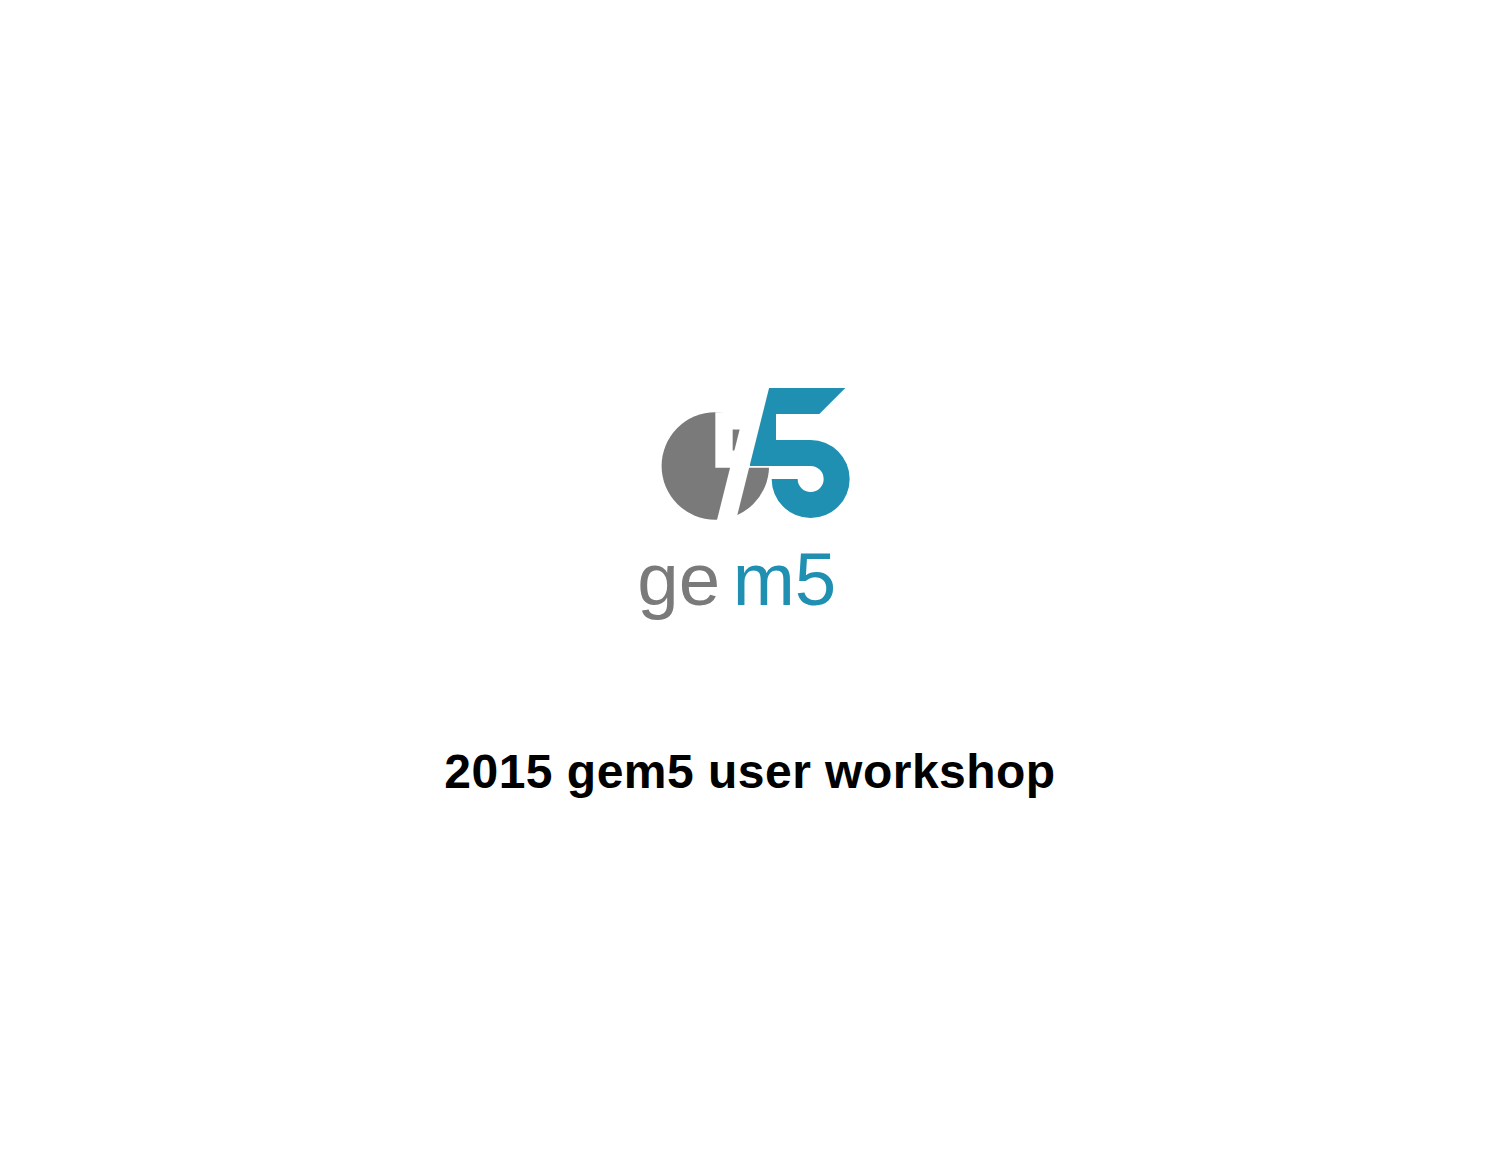ge m5
2015 gem5 user workshop